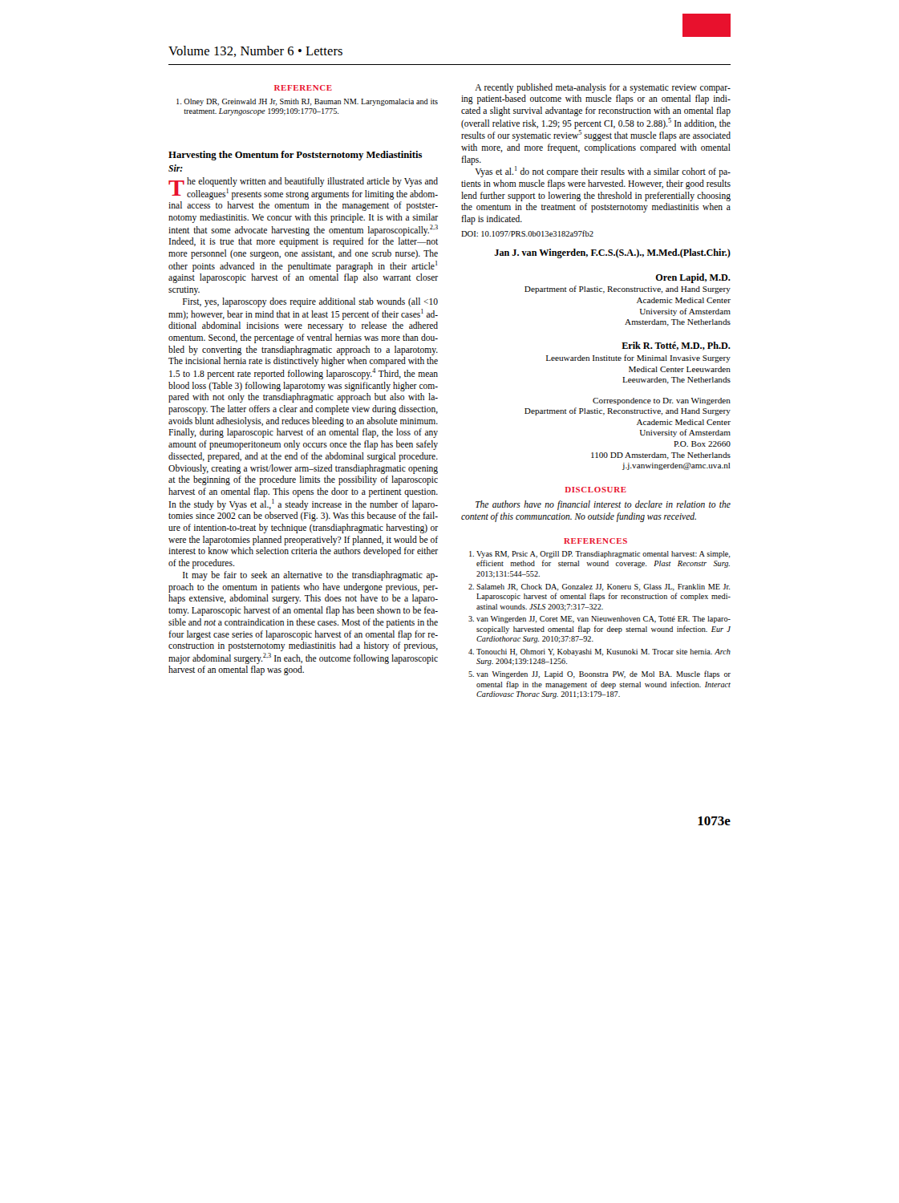Volume 132, Number 6 • Letters
REFERENCE
Olney DR, Greinwald JH Jr, Smith RJ, Bauman NM. Laryngomalacia and its treatment. Laryngoscope 1999;109:1770–1775.
Harvesting the Omentum for Poststernotomy Mediastinitis
Sir:
The eloquently written and beautifully illustrated article by Vyas and colleagues1 presents some strong arguments for limiting the abdominal access to harvest the omentum in the management of poststernotomy mediastinitis. We concur with this principle. It is with a similar intent that some advocate harvesting the omentum laparoscopically.2,3 Indeed, it is true that more equipment is required for the latter—not more personnel (one surgeon, one assistant, and one scrub nurse). The other points advanced in the penultimate paragraph in their article1 against laparoscopic harvest of an omental flap also warrant closer scrutiny.
First, yes, laparoscopy does require additional stab wounds (all <10 mm); however, bear in mind that in at least 15 percent of their cases1 additional abdominal incisions were necessary to release the adhered omentum. Second, the percentage of ventral hernias was more than doubled by converting the transdiaphragmatic approach to a laparotomy. The incisional hernia rate is distinctively higher when compared with the 1.5 to 1.8 percent rate reported following laparoscopy.4 Third, the mean blood loss (Table 3) following laparotomy was significantly higher compared with not only the transdiaphragmatic approach but also with laparoscopy. The latter offers a clear and complete view during dissection, avoids blunt adhesiolysis, and reduces bleeding to an absolute minimum. Finally, during laparoscopic harvest of an omental flap, the loss of any amount of pneumoperitoneum only occurs once the flap has been safely dissected, prepared, and at the end of the abdominal surgical procedure. Obviously, creating a wrist/lower arm–sized transdiaphragmatic opening at the beginning of the procedure limits the possibility of laparoscopic harvest of an omental flap. This opens the door to a pertinent question. In the study by Vyas et al.,1 a steady increase in the number of laparotomies since 2002 can be observed (Fig. 3). Was this because of the failure of intention-to-treat by technique (transdiaphragmatic harvesting) or were the laparotomies planned preoperatively? If planned, it would be of interest to know which selection criteria the authors developed for either of the procedures.
It may be fair to seek an alternative to the transdiaphragmatic approach to the omentum in patients who have undergone previous, perhaps extensive, abdominal surgery. This does not have to be a laparotomy. Laparoscopic harvest of an omental flap has been shown to be feasible and not a contraindication in these cases. Most of the patients in the four largest case series of laparoscopic harvest of an omental flap for reconstruction in poststernotomy mediastinitis had a history of previous, major abdominal surgery.2,3 In each, the outcome following laparoscopic harvest of an omental flap was good.
A recently published meta-analysis for a systematic review comparing patient-based outcome with muscle flaps or an omental flap indicated a slight survival advantage for reconstruction with an omental flap (overall relative risk, 1.29; 95 percent CI, 0.58 to 2.88).5 In addition, the results of our systematic review5 suggest that muscle flaps are associated with more, and more frequent, complications compared with omental flaps.
Vyas et al.1 do not compare their results with a similar cohort of patients in whom muscle flaps were harvested. However, their good results lend further support to lowering the threshold in preferentially choosing the omentum in the treatment of poststernotomy mediastinitis when a flap is indicated.
DOI: 10.1097/PRS.0b013e3182a97fb2
Jan J. van Wingerden, F.C.S.(S.A.)., M.Med.(Plast.Chir.)
Oren Lapid, M.D.
Department of Plastic, Reconstructive, and Hand Surgery
Academic Medical Center
University of Amsterdam
Amsterdam, The Netherlands
Erik R. Totté, M.D., Ph.D.
Leeuwarden Institute for Minimal Invasive Surgery
Medical Center Leeuwarden
Leeuwarden, The Netherlands
Correspondence to Dr. van Wingerden
Department of Plastic, Reconstructive, and Hand Surgery
Academic Medical Center
University of Amsterdam
P.O. Box 22660
1100 DD Amsterdam, The Netherlands
j.j.vanwingerden@amc.uva.nl
DISCLOSURE
The authors have no financial interest to declare in relation to the content of this communcation. No outside funding was received.
REFERENCES
Vyas RM, Prsic A, Orgill DP. Transdiaphragmatic omental harvest: A simple, efficient method for sternal wound coverage. Plast Reconstr Surg. 2013;131:544–552.
Salameh JR, Chock DA, Gonzalez JJ, Koneru S, Glass JL, Franklin ME Jr. Laparoscopic harvest of omental flaps for reconstruction of complex mediastinal wounds. JSLS 2003;7:317–322.
van Wingerden JJ, Coret ME, van Nieuwenhoven CA, Totté ER. The laparoscopically harvested omental flap for deep sternal wound infection. Eur J Cardiothorac Surg. 2010;37:87–92.
Tonouchi H, Ohmori Y, Kobayashi M, Kusunoki M. Trocar site hernia. Arch Surg. 2004;139:1248–1256.
van Wingerden JJ, Lapid O, Boonstra PW, de Mol BA. Muscle flaps or omental flap in the management of deep sternal wound infection. Interact Cardiovasc Thorac Surg. 2011;13:179–187.
1073e